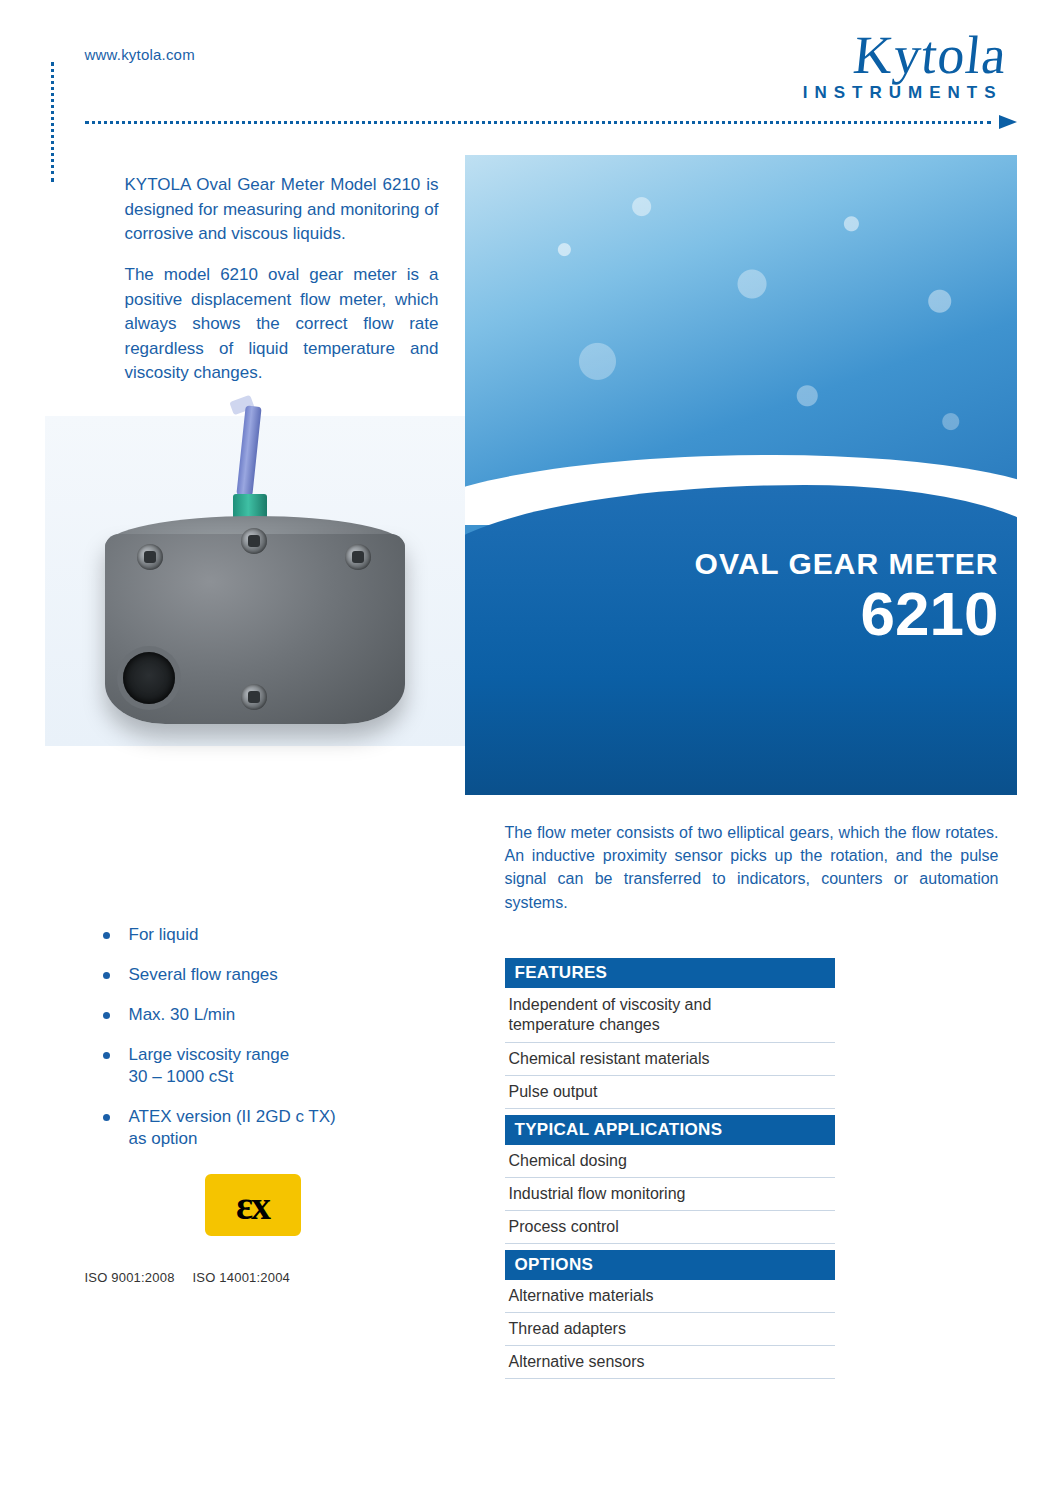www.kytola.com
Kytola INSTRUMENTS
KYTOLA Oval Gear Meter Model 6210 is designed for measuring and monitoring of corrosive and viscous liquids.
The model 6210 oval gear meter is a positive displacement flow meter, which always shows the correct flow rate regardless of liquid temperature and viscosity changes.
OVAL GEAR METER 6210
The flow meter consists of two elliptical gears, which the flow rotates. An inductive proximity sensor picks up the rotation, and the pulse signal can be transferred to indicators, counters or automation systems.
For liquid
Several flow ranges
Max. 30 L/min
Large viscosity range
30 – 1000 cSt
ATEX version (II 2GD c TX)
as option
εx
ISO 9001:2008 ISO 14001:2004
FEATURES
Independent of viscosity and
temperature changes
Chemical resistant materials
Pulse output
TYPICAL APPLICATIONS
Chemical dosing
Industrial flow monitoring
Process control
OPTIONS
Alternative materials
Thread adapters
Alternative sensors